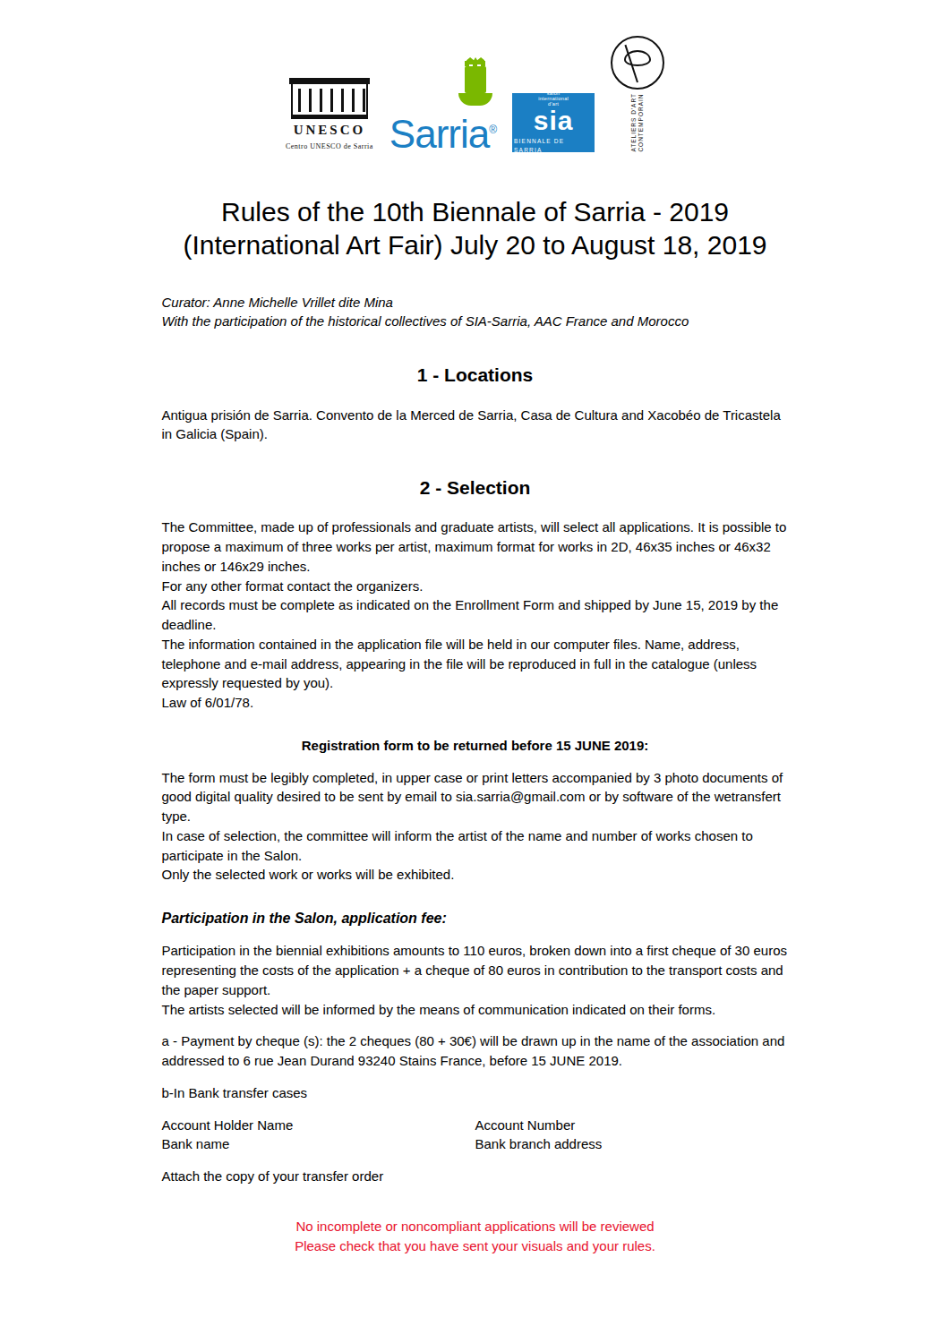UNESCO Centro UNESCO de Sarria
Sarria®
salon
international
d'art sia Biennale de Sarria
Ateliers d'Art
Contemporain
Rules of the 10th Biennale of Sarria - 2019
(International Art Fair) July 20 to August 18, 2019
Curator: Anne Michelle Vrillet dite Mina With the participation of the historical collectives of SIA-Sarria, AAC France and Morocco
1 - Locations
Antigua prisión de Sarria. Convento de la Merced de Sarria, Casa de Cultura and Xacobéo de Tricastela in Galicia (Spain).
2 - Selection
The Committee, made up of professionals and graduate artists, will select all applications. It is possible to propose a maximum of three works per artist, maximum format for works in 2D, 46x35 inches or 46x32 inches or 146x29 inches.
For any other format contact the organizers.
All records must be complete as indicated on the Enrollment Form and shipped by June 15, 2019 by the deadline.
The information contained in the application file will be held in our computer files. Name, address, telephone and e-mail address, appearing in the file will be reproduced in full in the catalogue (unless expressly requested by you).
Law of 6/01/78.
Registration form to be returned before 15 JUNE 2019:
The form must be legibly completed, in upper case or print letters accompanied by 3 photo documents of good digital quality desired to be sent by email to sia.sarria@gmail.com or by software of the wetransfert type.
In case of selection, the committee will inform the artist of the name and number of works chosen to participate in the Salon.
Only the selected work or works will be exhibited.
Participation in the Salon, application fee:
Participation in the biennial exhibitions amounts to 110 euros, broken down into a first cheque of 30 euros representing the costs of the application + a cheque of 80 euros in contribution to the transport costs and the paper support.
The artists selected will be informed by the means of communication indicated on their forms.
a - Payment by cheque (s): the 2 cheques (80 + 30€) will be drawn up in the name of the association and addressed to 6 rue Jean Durand 93240 Stains France, before 15 JUNE 2019.
b-In Bank transfer cases
Account Holder Name
Bank name
Account Number
Bank branch address
Attach the copy of your transfer order
No incomplete or noncompliant applications will be reviewed Please check that you have sent your visuals and your rules.